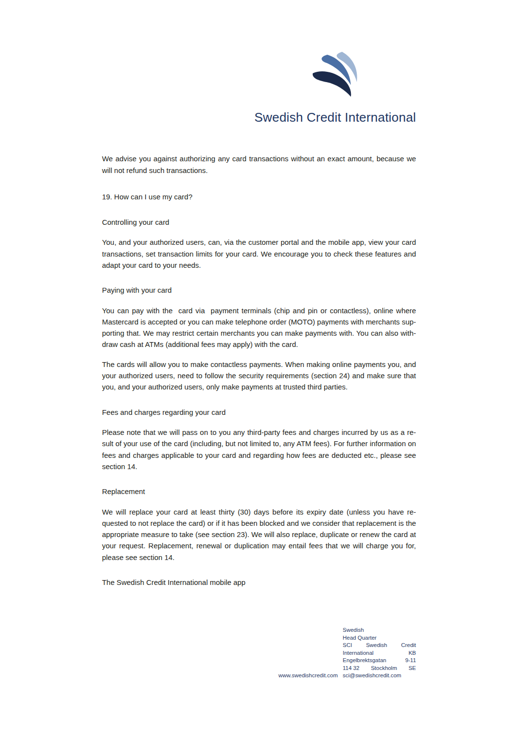Swedish Credit International
We advise you against authorizing any card transactions without an exact amount, because we will not refund such transactions.
19. How can I use my card?
Controlling your card
You, and your authorized users, can, via the customer portal and the mobile app, view your card transactions, set transaction limits for your card. We encourage you to check these features and adapt your card to your needs.
Paying with your card
You can pay with the card via payment terminals (chip and pin or contactless), online where Mastercard is accepted or you can make telephone order (MOTO) payments with merchants supporting that. We may restrict certain merchants you can make payments with. You can also withdraw cash at ATMs (additional fees may apply) with the card.
The cards will allow you to make contactless payments. When making online payments you, and your authorized users, need to follow the security requirements (section 24) and make sure that you, and your authorized users, only make payments at trusted third parties.
Fees and charges regarding your card
Please note that we will pass on to you any third-party fees and charges incurred by us as a result of your use of the card (including, but not limited to, any ATM fees). For further information on fees and charges applicable to your card and regarding how fees are deducted etc., please see section 14.
Replacement
We will replace your card at least thirty (30) days before its expiry date (unless you have requested to not replace the card) or if it has been blocked and we consider that replacement is the appropriate measure to take (see section 23). We will also replace, duplicate or renew the card at your request. Replacement, renewal or duplication may entail fees that we will charge you for, please see section 14.
The Swedish Credit International mobile app
www.swedishcredit.com
Swedish Head Quarter SCI Swedish Credit International KB Engelbrektsgatan 9-11 114 32 Stockholm SE sci@swedishcredit.com